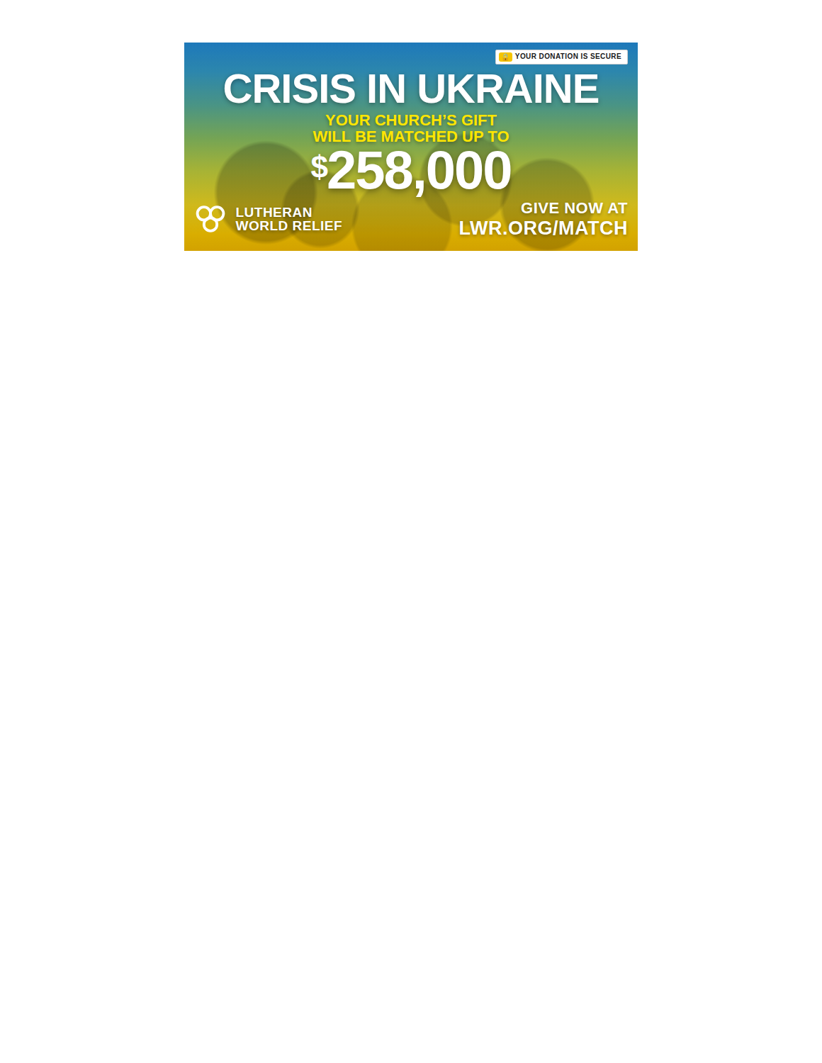🔒YOUR DONATION IS SECURE
Crisis in Ukraine
Your Church’s Gift
Will Be Matched Up To
$258,000
Lutheran
World Relief
Give Now At
LWR.ORG/MATCH